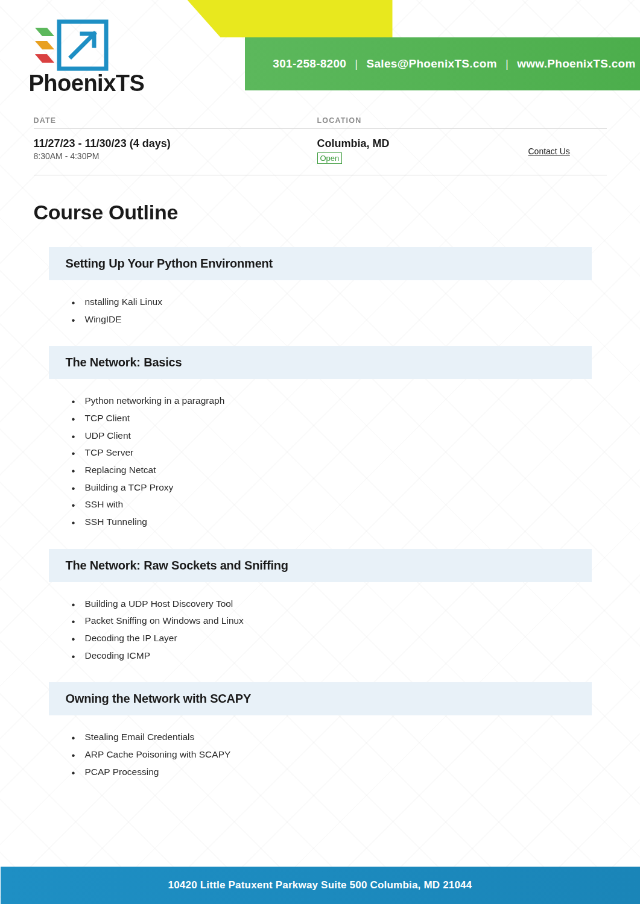301-258-8200|Sales@PhoenixTS.com|www.PhoenixTS.com
PhoenixTS
DATE
LOCATION
11/27/23 - 11/30/23 (4 days)
8:30AM - 4:30PM
Columbia, MD
Open
Contact Us
Course Outline
Setting Up Your Python Environment
nstalling Kali Linux
WingIDE
The Network: Basics
Python networking in a paragraph
TCP Client
UDP Client
TCP Server
Replacing Netcat
Building a TCP Proxy
SSH with
SSH Tunneling
The Network: Raw Sockets and Sniffing
Building a UDP Host Discovery Tool
Packet Sniffing on Windows and Linux
Decoding the IP Layer
Decoding ICMP
Owning the Network with SCAPY
Stealing Email Credentials
ARP Cache Poisoning with SCAPY
PCAP Processing
10420 Little Patuxent Parkway Suite 500 Columbia, MD 21044